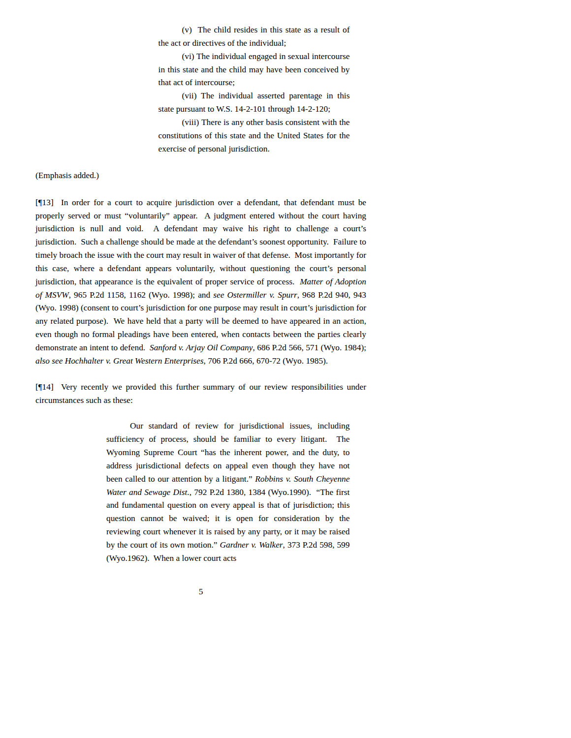(v) The child resides in this state as a result of the act or directives of the individual;
(vi) The individual engaged in sexual intercourse in this state and the child may have been conceived by that act of intercourse;
(vii) The individual asserted parentage in this state pursuant to W.S. 14-2-101 through 14-2-120;
(viii) There is any other basis consistent with the constitutions of this state and the United States for the exercise of personal jurisdiction.
(Emphasis added.)
[¶13] In order for a court to acquire jurisdiction over a defendant, that defendant must be properly served or must “voluntarily” appear. A judgment entered without the court having jurisdiction is null and void. A defendant may waive his right to challenge a court’s jurisdiction. Such a challenge should be made at the defendant’s soonest opportunity. Failure to timely broach the issue with the court may result in waiver of that defense. Most importantly for this case, where a defendant appears voluntarily, without questioning the court’s personal jurisdiction, that appearance is the equivalent of proper service of process. Matter of Adoption of MSVW, 965 P.2d 1158, 1162 (Wyo. 1998); and see Ostermiller v. Spurr, 968 P.2d 940, 943 (Wyo. 1998) (consent to court’s jurisdiction for one purpose may result in court’s jurisdiction for any related purpose). We have held that a party will be deemed to have appeared in an action, even though no formal pleadings have been entered, when contacts between the parties clearly demonstrate an intent to defend. Sanford v. Arjay Oil Company, 686 P.2d 566, 571 (Wyo. 1984); also see Hochhalter v. Great Western Enterprises, 706 P.2d 666, 670-72 (Wyo. 1985).
[¶14] Very recently we provided this further summary of our review responsibilities under circumstances such as these:
Our standard of review for jurisdictional issues, including sufficiency of process, should be familiar to every litigant. The Wyoming Supreme Court “has the inherent power, and the duty, to address jurisdictional defects on appeal even though they have not been called to our attention by a litigant.” Robbins v. South Cheyenne Water and Sewage Dist., 792 P.2d 1380, 1384 (Wyo.1990). “The first and fundamental question on every appeal is that of jurisdiction; this question cannot be waived; it is open for consideration by the reviewing court whenever it is raised by any party, or it may be raised by the court of its own motion.” Gardner v. Walker, 373 P.2d 598, 599 (Wyo.1962). When a lower court acts
5